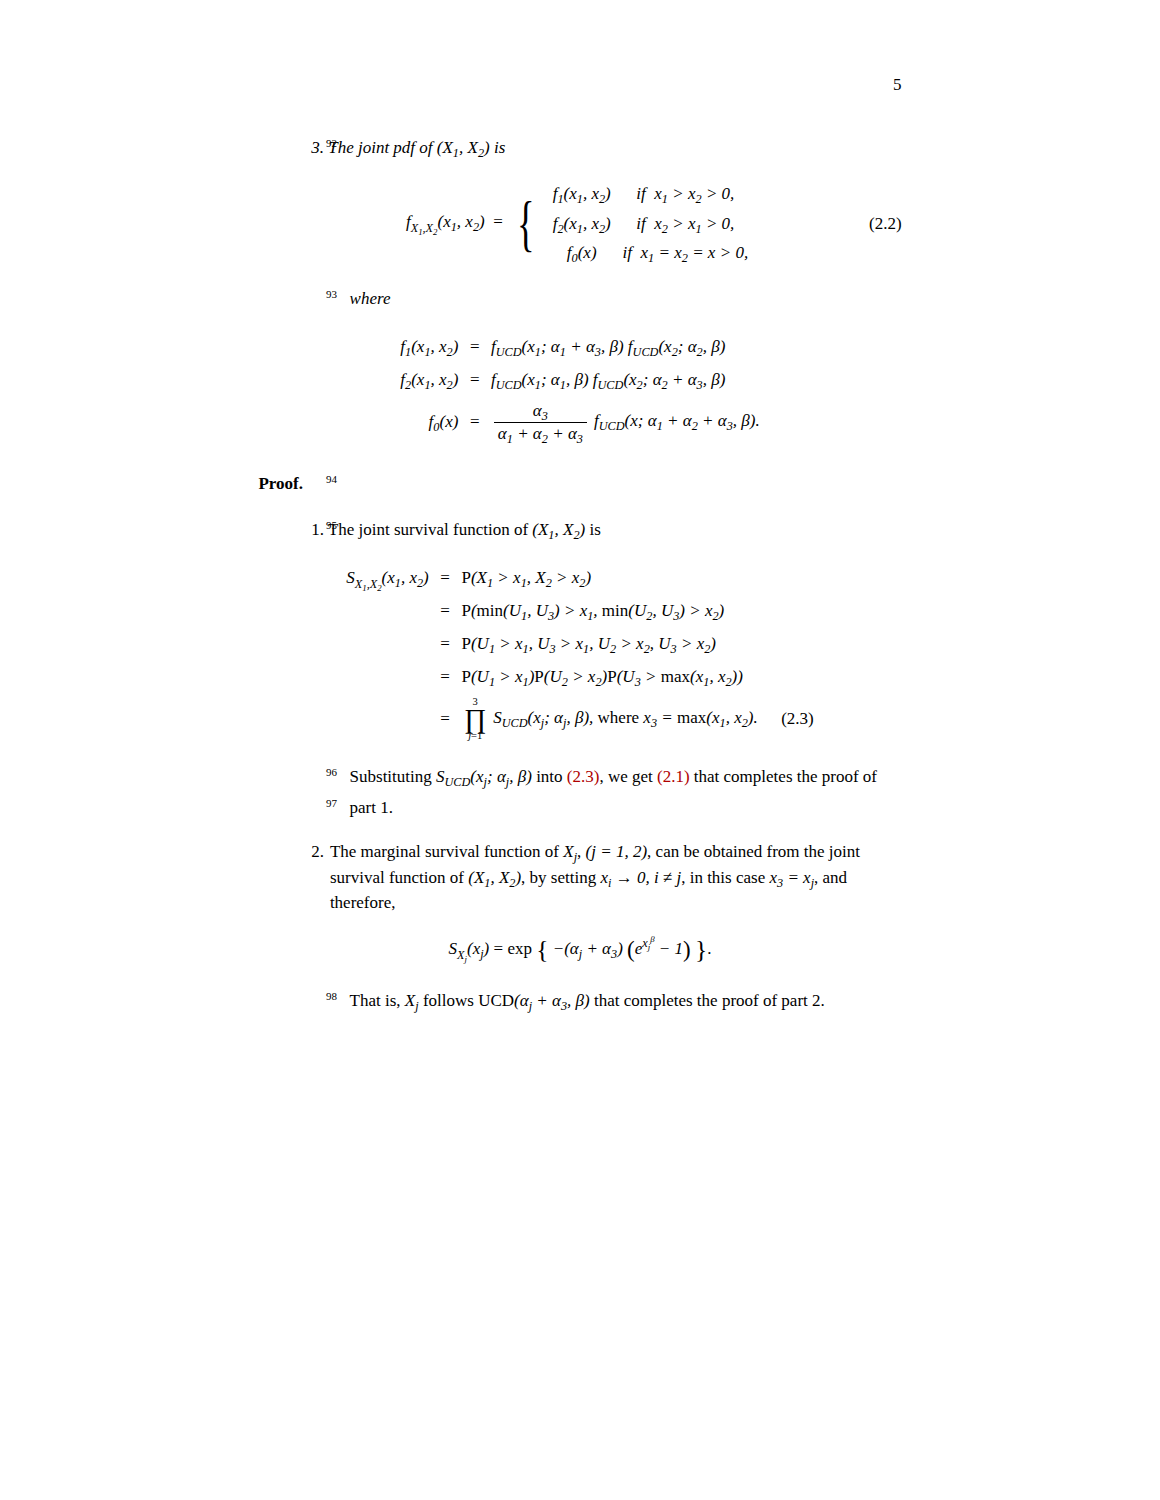5
92
3. The joint pdf of (X1, X2) is
fX1,X2(x1, x2) = {
| f 1 (x 1 , x 2 ) | if x 1 > x 2 > 0, |
| f 2 (x 1 , x 2 ) | if x 2 > x 1 > 0, |
| f 0 (x) | if x 1 = x 2 = x > 0, |
(2.2)
93
where
| f 1 (x 1 , x 2 ) | = | f UCD (x 1 ; α 1 + α 3 , β) f UCD (x 2 ; α 2 , β) |
| f 2 (x 1 , x 2 ) | = | f UCD (x 1 ; α 1 , β) f UCD (x 2 ; α 2 + α 3 , β) |
| f 0 (x) | = | α 3 α 1 + α 2 + α 3 f UCD (x; α 1 + α 2 + α 3 , β). |
94
Proof.
95
1. The joint survival function of (X1, X2) is
| S X 1 ,X 2 (x 1 , x 2 ) | = | P (X 1 > x 1 , X 2 > x 2 ) | |
| | = | P ( min (U 1 , U 3 ) > x 1 , min (U 2 , U 3 ) > x 2 ) | |
| | = | P (U 1 > x 1 , U 3 > x 1 , U 2 > x 2 , U 3 > x 2 ) | |
| | = | P (U 1 > x 1 ) P (U 2 > x 2 ) P (U 3 > max (x 1 , x 2 )) | |
| | = | 3 ∏ j =1 S UCD (x j ; α j , β), where x 3 = max (x 1 , x 2 ). | (2.3) |
96
Substituting SUCD(xj; αj, β) into (2.3), we get (2.1) that completes the proof of
97
part 1.
2.
The marginal survival function of Xj, (j = 1, 2), can be obtained from the joint survival function of (X1, X2), by setting xi → 0, i ≠ j, in this case x3 = xj, and therefore,
SXj(xj) = exp { −(αj + α3) (exjβ − 1) }.
98
That is, Xj follows UCD(αj + α3, β) that completes the proof of part 2.